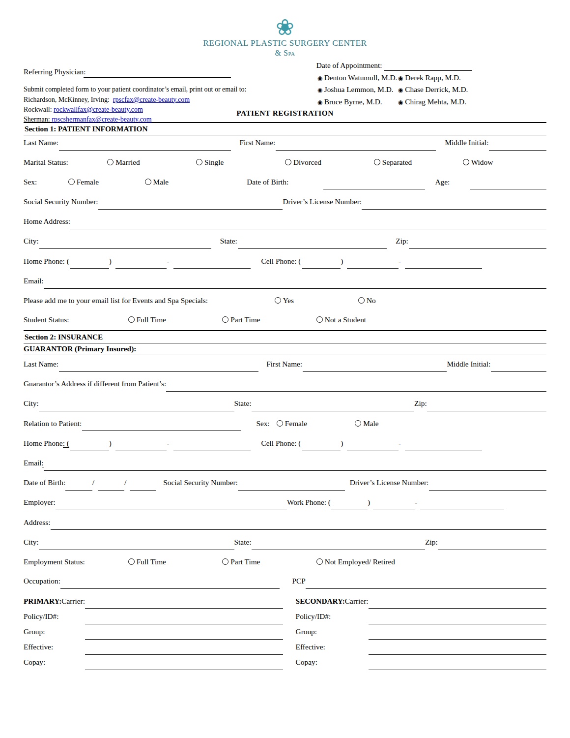❀ REGIONAL PLASTIC SURGERY CENTER & Spa
| Referring Physician : Submit completed form to your patient coordinator’s email, print out or email to: Richardson, McKinney, Irving: rpscfax@create-beauty.com Rockwall: rockwallfax@create-beauty.com Sherman: rpscshermanfax@create-beauty.com | Date of Appointment: / ◉ Denton Watumull, M.D. / ◉ Derek Rapp, M.D. / / ◉ Joshua Lemmon, M.D. / ◉ Chase Derrick, M.D. / / ◉ Bruce Byrne, M.D. / ◉ Chirag Mehta, M.D. / |
PATIENT REGISTRATION
Section 1: PATIENT INFORMATION
| Last Name: | | First Name: | | Middle Initial: | |
| Marital Status: | Married | Single | Divorced | Separated | Widow |
| Sex: | Female | Male | Date of Birth: | | Age: | |
| Social Security Number: | | Driver’s License Number: | |
| Home Address: | |
| City: | | State: | | Zip: | |
| Home Phone: ( | | ) | | - | | Cell Phone: ( | | ) | | - | | |
| Email: | |
| Please add me to your email list for Events and Spa Specials: | Yes | No |
| Student Status: | Full Time | Part Time | Not a Student |
Section 2: INSURANCE
GUARANTOR (Primary Insured):
| Last Name: | | First Name: | | Middle Initial: | |
| Guarantor’s Address if different from Patient’s: | |
| City: | | State: | | Zip: | |
| Relation to Patient: | | Sex: | Female | Male | |
| Home Phone : ( | | ) | | - | | Cell Phone: ( | | ) | | - | | |
| Email : | |
| Date of Birth: | | / | | / | | Social Security Number: | | Driver’s License Number: | |
| Employer: | | Work Phone: ( | | ) | | - | | |
| Address: | |
| City: | | State: | | Zip: | |
| Employment Status: | Full Time | Part Time | Not Employed/ Retired |
| Occupation: | | PCP | |
| PRIMARY: | Carrier: | | SECONDARY: | Carrier: | |
| Policy/ID#: | | Policy/ID#: | |
| Group: | | Group: | |
| Effective: | | Effective: | |
| Copay: | | Copay: | |